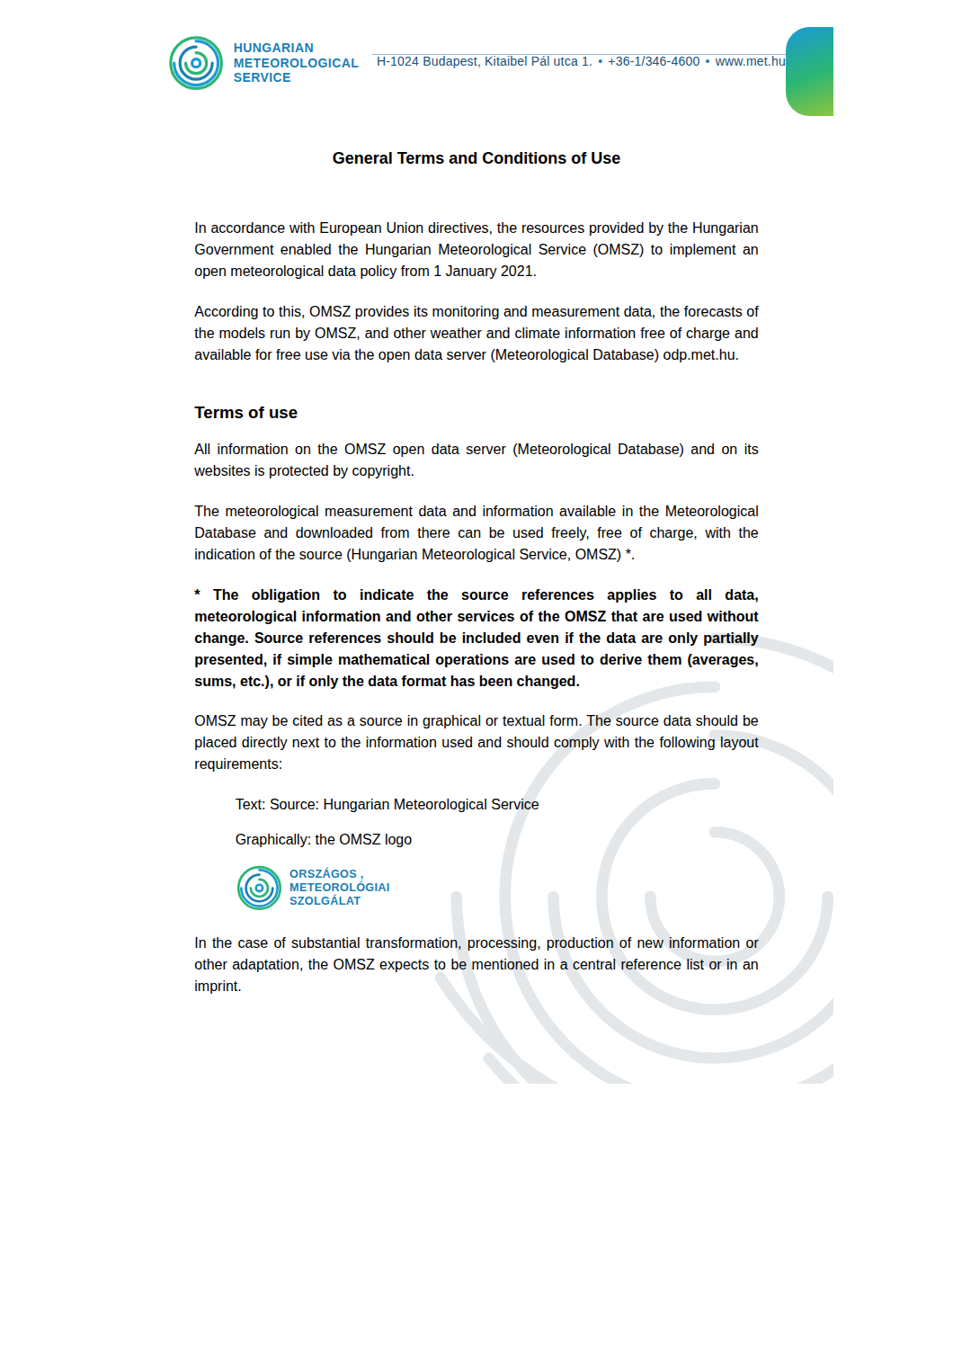Hungarian
Meteorological
Service
H-1024 Budapest, Kitaibel Pál utca 1. • +36-1/346-4600 • www.met.hu
General Terms and Conditions of Use
In accordance with European Union directives, the resources provided by the Hungarian Government enabled the Hungarian Meteorological Service (OMSZ) to implement an open meteorological data policy from 1 January 2021.
According to this, OMSZ provides its monitoring and measurement data, the forecasts of the models run by OMSZ, and other weather and climate information free of charge and available for free use via the open data server (Meteorological Database) odp.met.hu.
Terms of use
All information on the OMSZ open data server (Meteorological Database) and on its websites is protected by copyright.
The meteorological measurement data and information available in the Meteorological Database and downloaded from there can be used freely, free of charge, with the indication of the source (Hungarian Meteorological Service, OMSZ) *.
* The obligation to indicate the source references applies to all data, meteorological information and other services of the OMSZ that are used without change. Source references should be included even if the data are only partially presented, if simple mathematical operations are used to derive them (averages, sums, etc.), or if only the data format has been changed.
OMSZ may be cited as a source in graphical or textual form. The source data should be placed directly next to the information used and should comply with the following layout requirements:
Text: Source: Hungarian Meteorological Service
Graphically: the OMSZ logo
Országos ,
Meteorológiai
Szolgálat
In the case of substantial transformation, processing, production of new information or other adaptation, the OMSZ expects to be mentioned in a central reference list or in an imprint.